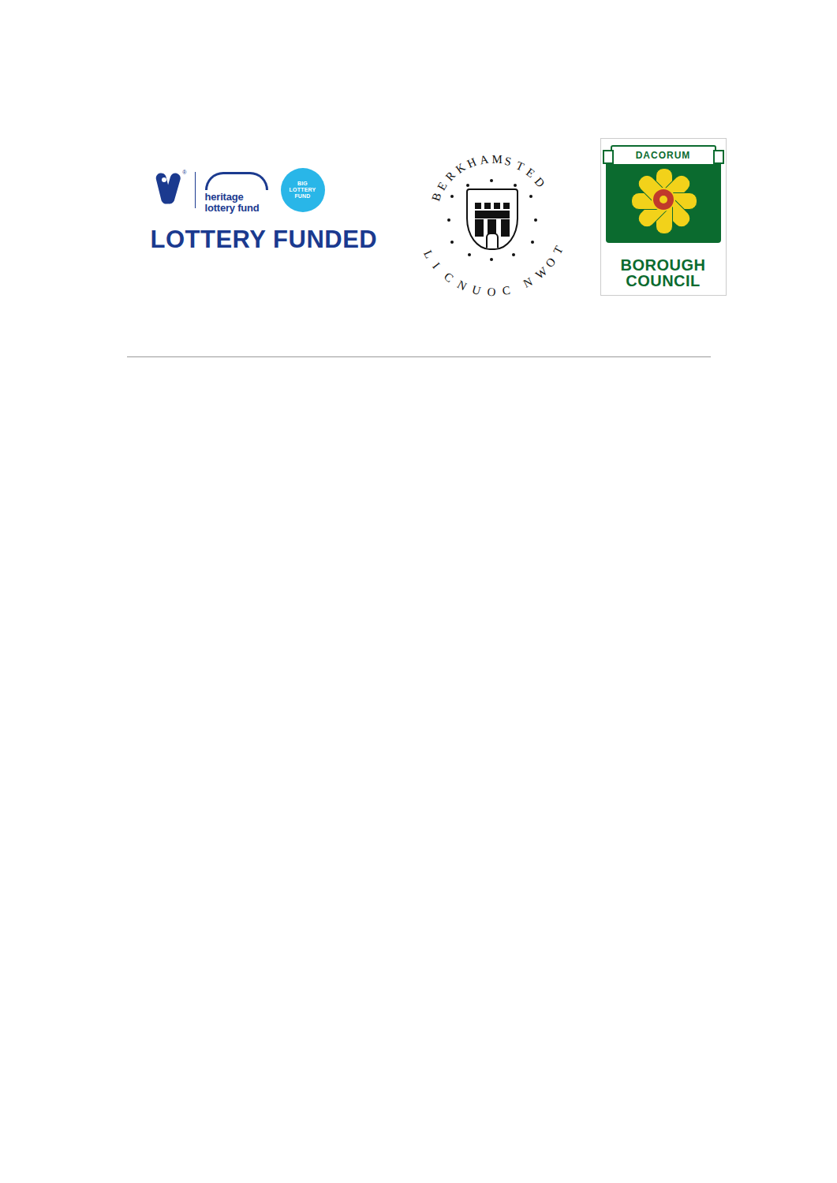®
heritage
lottery fund
BIG
LOTTERY
FUND
LOTTERY FUNDED
B E R K H A M S T E D T O W N C O U N C I L
DACORUM
BOROUGH
COUNCIL